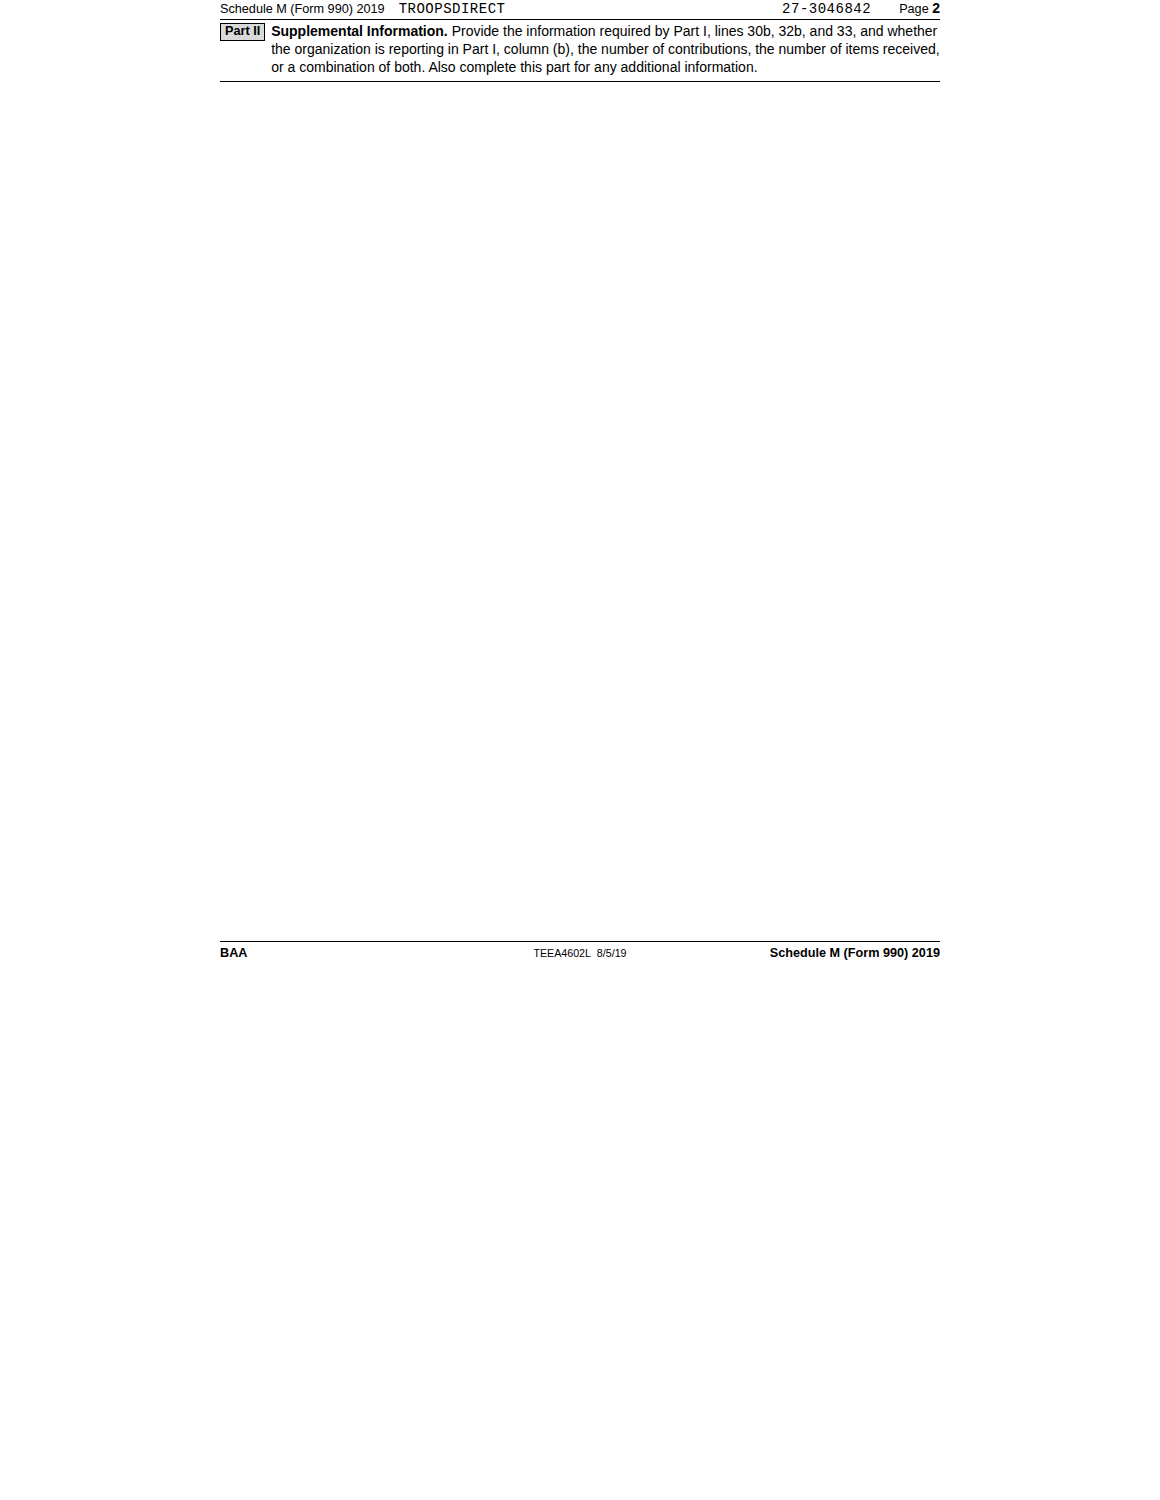Schedule M (Form 990) 2019
TROOPSDIRECT
27-3046842
Page 2
Part II
Supplemental Information. Provide the information required by Part I, lines 30b, 32b, and 33, and whether the organization is reporting in Part I, column (b), the number of contributions, the number of items received, or a combination of both. Also complete this part for any additional information.
BAA
TEEA4602L 8/5/19
Schedule M (Form 990) 2019